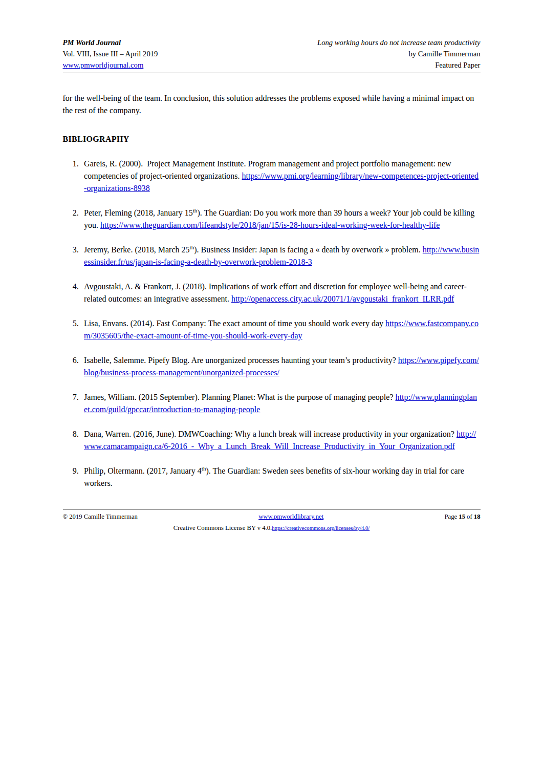PM World Journal
Vol. VIII, Issue III – April 2019
www.pmworldjournal.com
Long working hours do not increase team productivity
by Camille Timmerman
Featured Paper
for the well-being of the team. In conclusion, this solution addresses the problems exposed while having a minimal impact on the rest of the company.
BIBLIOGRAPHY
Gareis, R. (2000). Project Management Institute. Program management and project portfolio management: new competencies of project-oriented organizations. https://www.pmi.org/learning/library/new-competences-project-oriented-organizations-8938
Peter, Fleming (2018, January 15th). The Guardian: Do you work more than 39 hours a week? Your job could be killing you. https://www.theguardian.com/lifeandstyle/2018/jan/15/is-28-hours-ideal-working-week-for-healthy-life
Jeremy, Berke. (2018, March 25th). Business Insider: Japan is facing a « death by overwork » problem. http://www.businessinsider.fr/us/japan-is-facing-a-death-by-overwork-problem-2018-3
Avgoustaki, A. & Frankort, J. (2018). Implications of work effort and discretion for employee well-being and career-related outcomes: an integrative assessment. http://openaccess.city.ac.uk/20071/1/avgoustaki_frankort_ILRR.pdf
Lisa, Envans. (2014). Fast Company: The exact amount of time you should work every day https://www.fastcompany.com/3035605/the-exact-amount-of-time-you-should-work-every-day
Isabelle, Salemme. Pipefy Blog. Are unorganized processes haunting your team’s productivity? https://www.pipefy.com/blog/business-process-management/unorganized-processes/
James, William. (2015 September). Planning Planet: What is the purpose of managing people? http://www.planningplanet.com/guild/gpccar/introduction-to-managing-people
Dana, Warren. (2016, June). DMWCoaching: Why a lunch break will increase productivity in your organization? http://www.camacampaign.ca/6-2016_-_Why_a_Lunch_Break_Will_Increase_Productivity_in_Your_Organization.pdf
Philip, Oltermann. (2017, January 4th). The Guardian: Sweden sees benefits of six-hour working day in trial for care workers.
© 2019 Camille Timmerman www.pmworldlibrary.net Page 15 of 18
Creative Commons License BY v 4.0.https://creativecommons.org/licenses/by/4.0/